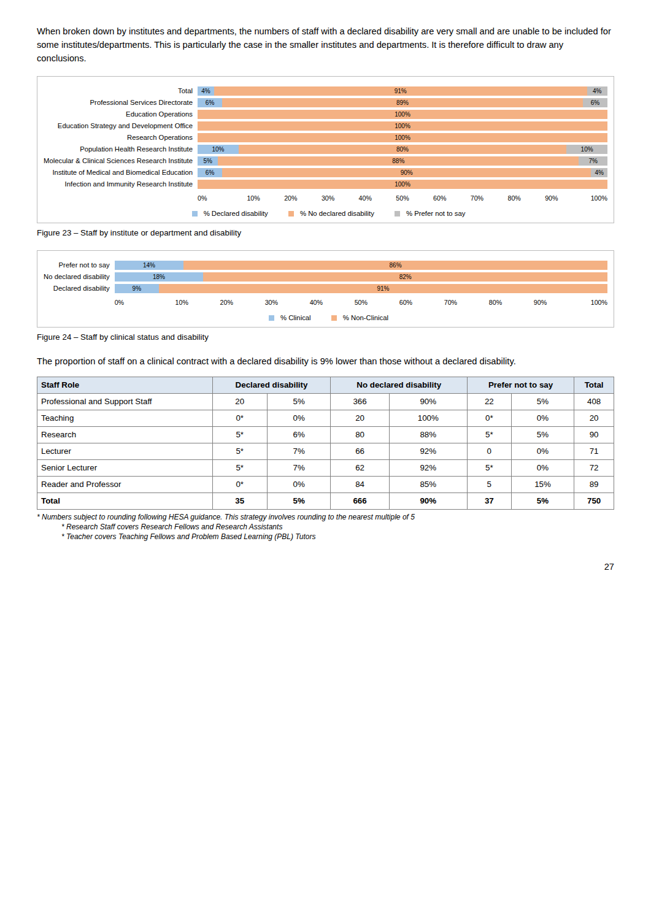When broken down by institutes and departments, the numbers of staff with a declared disability are very small and are unable to be included for some institutes/departments. This is particularly the case in the smaller institutes and departments. It is therefore difficult to draw any conclusions.
| Total | 4% 91% 4% |
| Professional Services Directorate | 6% 89% 6% |
| Education Operations | 100% |
| Education Strategy and Development Office | 100% |
| Research Operations | 100% |
| Population Health Research Institute | 10% 80% 10% |
| Molecular & Clinical Sciences Research Institute | 5% 88% 7% |
| Institute of Medical and Biomedical Education | 6% 90% 4% |
| Infection and Immunity Research Institute | 100% |
| | 0% 10% 20% 30% 40% 50% 60% 70% 80% 90% 100% |
% Declared disability % No declared disability % Prefer not to say
Figure 23 – Staff by institute or department and disability
| Prefer not to say | 14% 86% |
| No declared disability | 18% 82% |
| Declared disability | 9% 91% |
| | 0% 10% 20% 30% 40% 50% 60% 70% 80% 90% 100% |
% Clinical % Non-Clinical
Figure 24 – Staff by clinical status and disability
The proportion of staff on a clinical contract with a declared disability is 9% lower than those without a declared disability.
| Staff Role | Declared disability | No declared disability | Prefer not to say | Total |
| --- | --- | --- | --- | --- |
| Professional and Support Staff | 20 | 5% | 366 | 90% | 22 | 5% | 408 |
| Teaching | 0* | 0% | 20 | 100% | 0* | 0% | 20 |
| Research | 5* | 6% | 80 | 88% | 5* | 5% | 90 |
| Lecturer | 5* | 7% | 66 | 92% | 0 | 0% | 71 |
| Senior Lecturer | 5* | 7% | 62 | 92% | 5* | 0% | 72 |
| Reader and Professor | 0* | 0% | 84 | 85% | 5 | 15% | 89 |
| Total | 35 | 5% | 666 | 90% | 37 | 5% | 750 |
* Numbers subject to rounding following HESA guidance. This strategy involves rounding to the nearest multiple of 5 * Research Staff covers Research Fellows and Research Assistants * Teacher covers Teaching Fellows and Problem Based Learning (PBL) Tutors
27